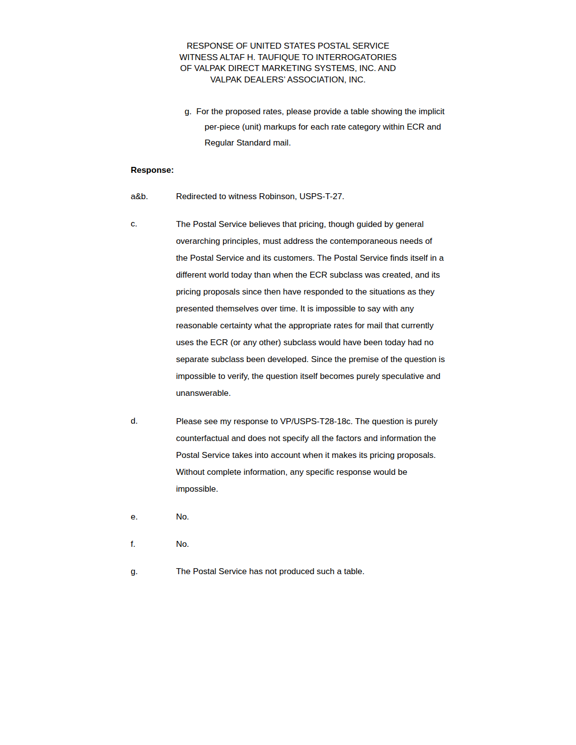RESPONSE OF UNITED STATES POSTAL SERVICE
WITNESS ALTAF H. TAUFIQUE TO INTERROGATORIES
OF VALPAK DIRECT MARKETING SYSTEMS, INC. AND
VALPAK DEALERS’ ASSOCIATION, INC.
g. For the proposed rates, please provide a table showing the implicit per-piece (unit) markups for each rate category within ECR and Regular Standard mail.
Response:
a&b.
Redirected to witness Robinson, USPS-T-27.
c.
The Postal Service believes that pricing, though guided by general overarching principles, must address the contemporaneous needs of the Postal Service and its customers. The Postal Service finds itself in a different world today than when the ECR subclass was created, and its pricing proposals since then have responded to the situations as they presented themselves over time. It is impossible to say with any reasonable certainty what the appropriate rates for mail that currently uses the ECR (or any other) subclass would have been today had no separate subclass been developed. Since the premise of the question is impossible to verify, the question itself becomes purely speculative and unanswerable.
d.
Please see my response to VP/USPS-T28-18c. The question is purely counterfactual and does not specify all the factors and information the Postal Service takes into account when it makes its pricing proposals. Without complete information, any specific response would be impossible.
e.
No.
f.
No.
g.
The Postal Service has not produced such a table.